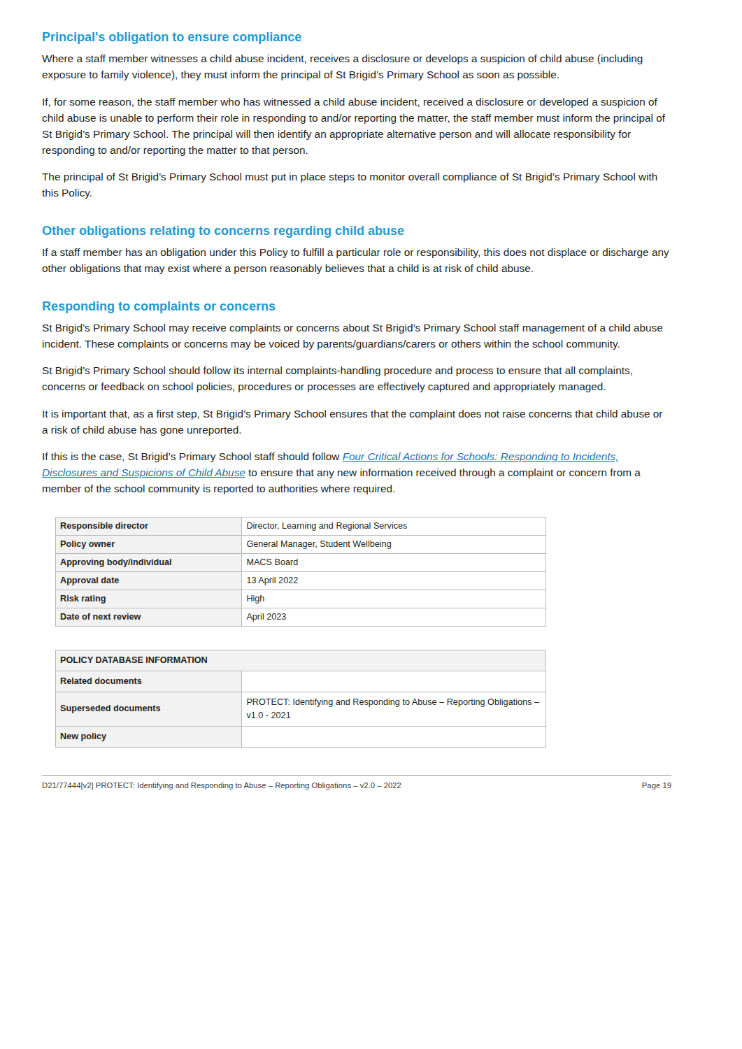Principal's obligation to ensure compliance
Where a staff member witnesses a child abuse incident, receives a disclosure or develops a suspicion of child abuse (including exposure to family violence), they must inform the principal of St Brigid’s Primary School as soon as possible.
If, for some reason, the staff member who has witnessed a child abuse incident, received a disclosure or developed a suspicion of child abuse is unable to perform their role in responding to and/or reporting the matter, the staff member must inform the principal of St Brigid’s Primary School. The principal will then identify an appropriate alternative person and will allocate responsibility for responding to and/or reporting the matter to that person.
The principal of St Brigid’s Primary School must put in place steps to monitor overall compliance of St Brigid’s Primary School with this Policy.
Other obligations relating to concerns regarding child abuse
If a staff member has an obligation under this Policy to fulfill a particular role or responsibility, this does not displace or discharge any other obligations that may exist where a person reasonably believes that a child is at risk of child abuse.
Responding to complaints or concerns
St Brigid’s Primary School may receive complaints or concerns about St Brigid’s Primary School staff management of a child abuse incident. These complaints or concerns may be voiced by parents/guardians/carers or others within the school community.
St Brigid’s Primary School should follow its internal complaints-handling procedure and process to ensure that all complaints, concerns or feedback on school policies, procedures or processes are effectively captured and appropriately managed.
It is important that, as a first step, St Brigid’s Primary School ensures that the complaint does not raise concerns that child abuse or a risk of child abuse has gone unreported.
If this is the case, St Brigid’s Primary School staff should follow Four Critical Actions for Schools: Responding to Incidents, Disclosures and Suspicions of Child Abuse to ensure that any new information received through a complaint or concern from a member of the school community is reported to authorities where required.
| Responsible director | Director, Learning and Regional Services |
| Policy owner | General Manager, Student Wellbeing |
| Approving body/individual | MACS Board |
| Approval date | 13 April 2022 |
| Risk rating | High |
| Date of next review | April 2023 |
| POLICY DATABASE INFORMATION |
| Related documents | |
| Superseded documents | PROTECT: Identifying and Responding to Abuse – Reporting Obligations – v1.0 - 2021 |
| New policy | |
D21/77444[v2] PROTECT: Identifying and Responding to Abuse – Reporting Obligations – v2.0 – 2022 Page 19